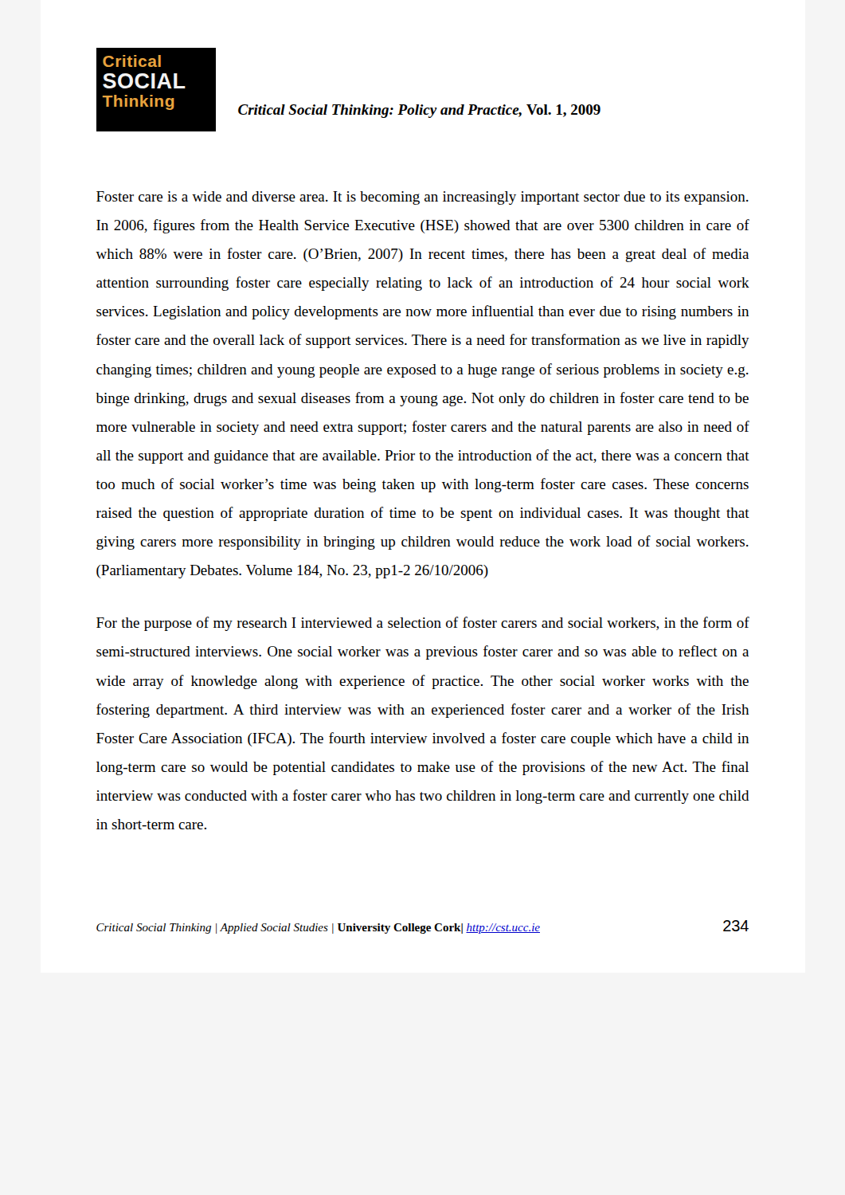Critical
SOCIAL
Thinking
Critical Social Thinking: Policy and Practice, Vol. 1, 2009
Foster care is a wide and diverse area. It is becoming an increasingly important sector due to its expansion. In 2006, figures from the Health Service Executive (HSE) showed that are over 5300 children in care of which 88% were in foster care. (O’Brien, 2007) In recent times, there has been a great deal of media attention surrounding foster care especially relating to lack of an introduction of 24 hour social work services. Legislation and policy developments are now more influential than ever due to rising numbers in foster care and the overall lack of support services. There is a need for transformation as we live in rapidly changing times; children and young people are exposed to a huge range of serious problems in society e.g. binge drinking, drugs and sexual diseases from a young age. Not only do children in foster care tend to be more vulnerable in society and need extra support; foster carers and the natural parents are also in need of all the support and guidance that are available. Prior to the introduction of the act, there was a concern that too much of social worker’s time was being taken up with long-term foster care cases. These concerns raised the question of appropriate duration of time to be spent on individual cases. It was thought that giving carers more responsibility in bringing up children would reduce the work load of social workers. (Parliamentary Debates. Volume 184, No. 23, pp1-2 26/10/2006)
For the purpose of my research I interviewed a selection of foster carers and social workers, in the form of semi-structured interviews. One social worker was a previous foster carer and so was able to reflect on a wide array of knowledge along with experience of practice. The other social worker works with the fostering department. A third interview was with an experienced foster carer and a worker of the Irish Foster Care Association (IFCA). The fourth interview involved a foster care couple which have a child in long-term care so would be potential candidates to make use of the provisions of the new Act. The final interview was conducted with a foster carer who has two children in long-term care and currently one child in short-term care.
Critical Social Thinking | Applied Social Studies | University College Cork| http://cst.ucc.ie
234